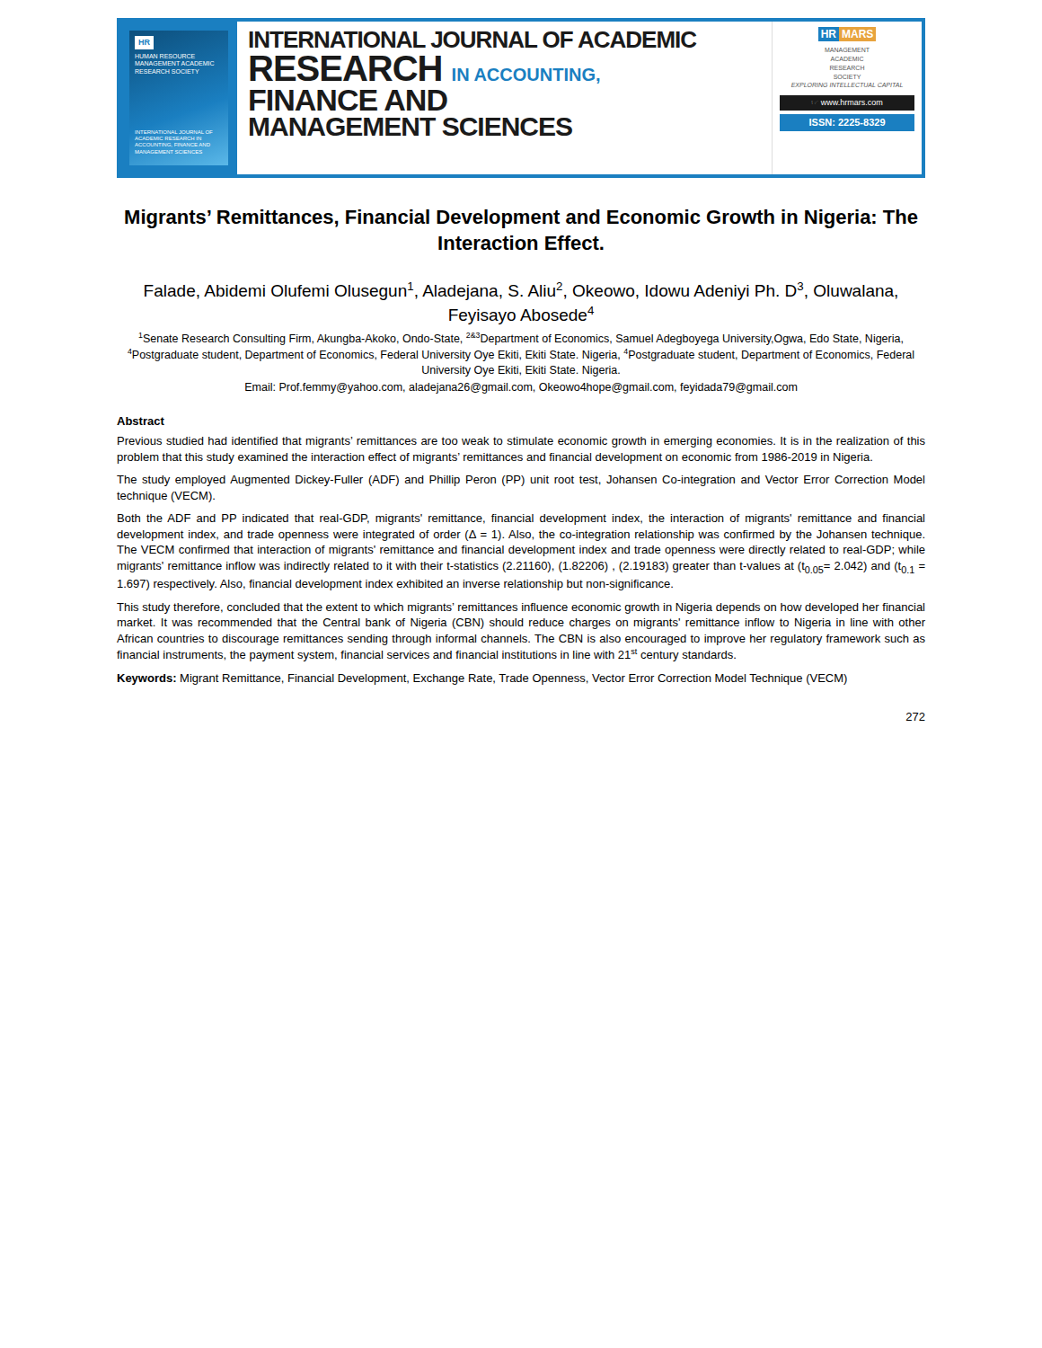HR
HUMAN RESOURCE MANAGEMENT ACADEMIC RESEARCH SOCIETY
INTERNATIONAL JOURNAL OF ACADEMIC RESEARCH IN ACCOUNTING, FINANCE AND MANAGEMENT SCIENCES
INTERNATIONAL JOURNAL OF ACADEMIC
RESEARCH IN ACCOUNTING,
FINANCE AND
MANAGEMENT SCIENCES
HR MARS
MANAGEMENT
ACADEMIC
RESEARCH
SOCIETY
EXPLORING INTELLECTUAL CAPITAL
☞ www.hrmars.com
ISSN: 2225-8329
Migrants’ Remittances, Financial Development and Economic Growth in Nigeria: The Interaction Effect.
Falade, Abidemi Olufemi Olusegun1, Aladejana, S. Aliu2, Okeowo, Idowu Adeniyi Ph. D3, Oluwalana, Feyisayo Abosede4
1Senate Research Consulting Firm, Akungba-Akoko, Ondo-State, 2&3Department of Economics, Samuel Adegboyega University,Ogwa, Edo State, Nigeria, 4Postgraduate student, Department of Economics, Federal University Oye Ekiti, Ekiti State. Nigeria, 4Postgraduate student, Department of Economics, Federal University Oye Ekiti, Ekiti State. Nigeria.
Email: Prof.femmy@yahoo.com, aladejana26@gmail.com, Okeowo4hope@gmail.com, feyidada79@gmail.com
Abstract
Previous studied had identified that migrants’ remittances are too weak to stimulate economic growth in emerging economies. It is in the realization of this problem that this study examined the interaction effect of migrants’ remittances and financial development on economic from 1986-2019 in Nigeria.
The study employed Augmented Dickey-Fuller (ADF) and Phillip Peron (PP) unit root test, Johansen Co-integration and Vector Error Correction Model technique (VECM).
Both the ADF and PP indicated that real-GDP, migrants' remittance, financial development index, the interaction of migrants' remittance and financial development index, and trade openness were integrated of order (Δ = 1). Also, the co-integration relationship was confirmed by the Johansen technique. The VECM confirmed that interaction of migrants' remittance and financial development index and trade openness were directly related to real-GDP; while migrants' remittance inflow was indirectly related to it with their t-statistics (2.21160), (1.82206) , (2.19183) greater than t-values at (t0.05= 2.042) and (t0.1 = 1.697) respectively. Also, financial development index exhibited an inverse relationship but non-significance.
This study therefore, concluded that the extent to which migrants’ remittances influence economic growth in Nigeria depends on how developed her financial market. It was recommended that the Central bank of Nigeria (CBN) should reduce charges on migrants' remittance inflow to Nigeria in line with other African countries to discourage remittances sending through informal channels. The CBN is also encouraged to improve her regulatory framework such as financial instruments, the payment system, financial services and financial institutions in line with 21st century standards.
Keywords: Migrant Remittance, Financial Development, Exchange Rate, Trade Openness, Vector Error Correction Model Technique (VECM)
272